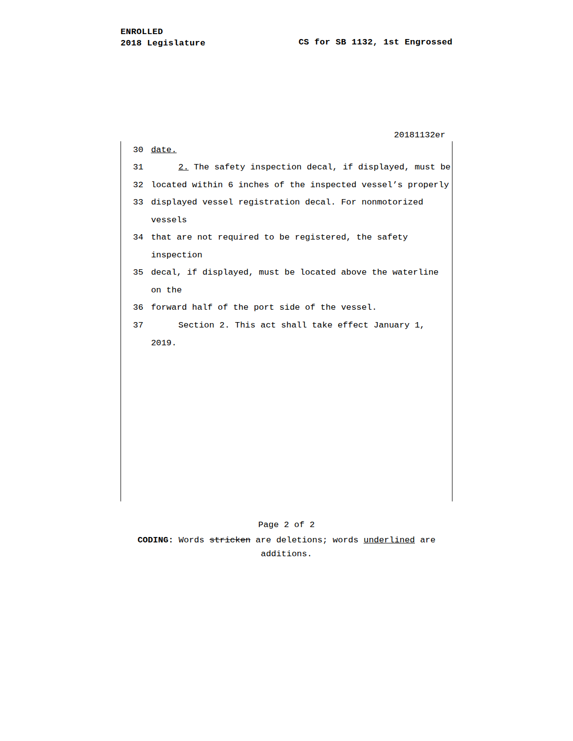ENROLLED
2018 Legislature
CS for SB 1132, 1st Engrossed
20181132er
30 date.
31 2. The safety inspection decal, if displayed, must be
32 located within 6 inches of the inspected vessel’s properly
33 displayed vessel registration decal. For nonmotorized vessels
34 that are not required to be registered, the safety inspection
35 decal, if displayed, must be located above the waterline on the
36 forward half of the port side of the vessel.
37 Section 2. This act shall take effect January 1, 2019.
Page 2 of 2
CODING: Words stricken are deletions; words underlined are additions.